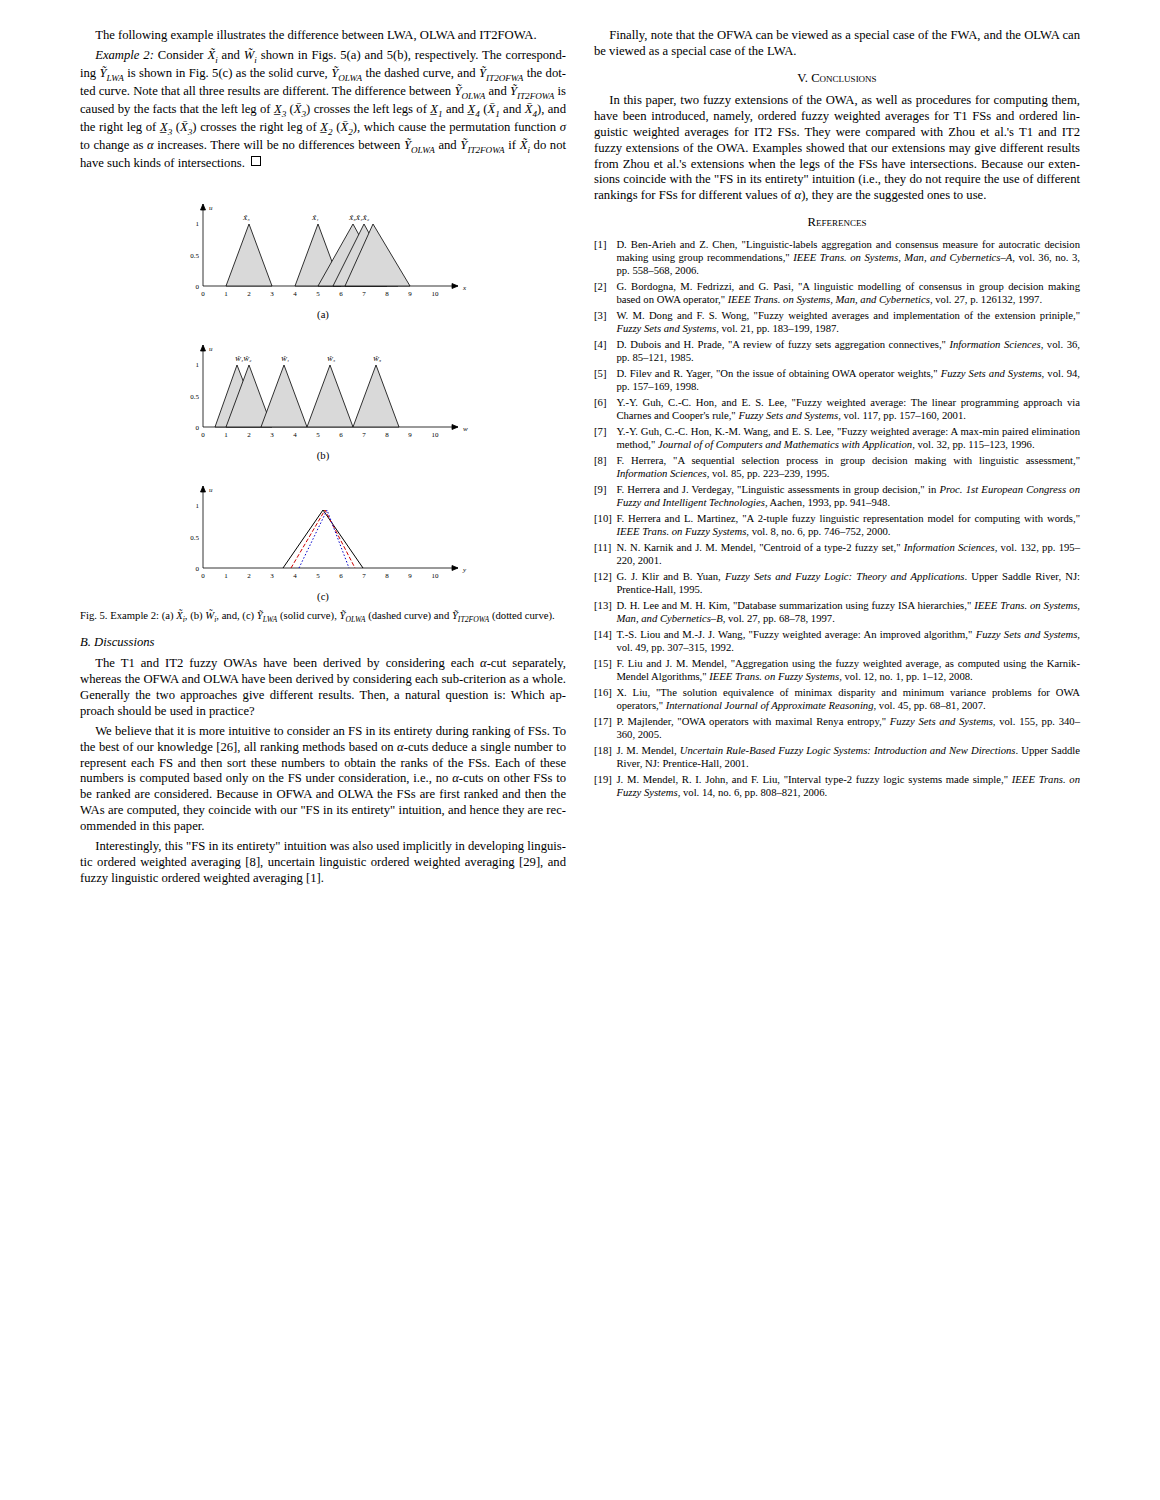The following example illustrates the difference between LWA, OLWA and IT2FOWA.
Example 2: Consider X̃i and W̃i shown in Figs. 5(a) and 5(b), respectively. The corresponding ỸLWA is shown in Fig. 5(c) as the solid curve, ỸOLWA the dashed curve, and ỸIT2OFWA the dotted curve. Note that all three results are different. The difference between ỸOLWA and ỸIT2FOWA is caused by the facts that the left leg of X̲3 (X̄3) crosses the left legs of X̲1 and X̲4 (X̄1 and X̄4), and the right leg of X̲3 (X̄3) crosses the right leg of X̲2 (X̄2), which cause the permutation function σ to change as α increases. There will be no differences between ỸOLWA and ỸIT2FOWA if X̃i do not have such kinds of intersections.
0 1 2 3 4 5 6 7 8 9 10 1 0.5 0 u x X̃₅ X̃₁ X̃₃X̃₄X̃₂
(a)
0 1 2 3 4 5 6 7 8 9 10 1 0.5 0 u w W̃₄W̃₂ W̃₁ W̃₅ W̃₃
(b)
0 1 2 3 4 5 6 7 8 9 10 1 0.5 0 u y
(c)
Fig. 5. Example 2: (a) X̃i, (b) W̃i, and, (c) ỸLWA (solid curve), ỸOLWA (dashed curve) and ỸIT2FOWA (dotted curve).
B. Discussions
The T1 and IT2 fuzzy OWAs have been derived by considering each α-cut separately, whereas the OFWA and OLWA have been derived by considering each sub-criterion as a whole. Generally the two approaches give different results. Then, a natural question is: Which approach should be used in practice?
We believe that it is more intuitive to consider an FS in its entirety during ranking of FSs. To the best of our knowledge [26], all ranking methods based on α-cuts deduce a single number to represent each FS and then sort these numbers to obtain the ranks of the FSs. Each of these numbers is computed based only on the FS under consideration, i.e., no α-cuts on other FSs to be ranked are considered. Because in OFWA and OLWA the FSs are first ranked and then the WAs are computed, they coincide with our "FS in its entirety" intuition, and hence they are recommended in this paper.
Interestingly, this "FS in its entirety" intuition was also used implicitly in developing linguistic ordered weighted averaging [8], uncertain linguistic ordered weighted averaging [29], and fuzzy linguistic ordered weighted averaging [1].
Finally, note that the OFWA can be viewed as a special case of the FWA, and the OLWA can be viewed as a special case of the LWA.
V. Conclusions
In this paper, two fuzzy extensions of the OWA, as well as procedures for computing them, have been introduced, namely, ordered fuzzy weighted averages for T1 FSs and ordered linguistic weighted averages for IT2 FSs. They were compared with Zhou et al.'s T1 and IT2 fuzzy extensions of the OWA. Examples showed that our extensions may give different results from Zhou et al.'s extensions when the legs of the FSs have intersections. Because our extensions coincide with the "FS in its entirety" intuition (i.e., they do not require the use of different rankings for FSs for different values of α), they are the suggested ones to use.
References
D. Ben-Arieh and Z. Chen, "Linguistic-labels aggregation and consensus measure for autocratic decision making using group recommendations," IEEE Trans. on Systems, Man, and Cybernetics–A, vol. 36, no. 3, pp. 558–568, 2006.
G. Bordogna, M. Fedrizzi, and G. Pasi, "A linguistic modelling of consensus in group decision making based on OWA operator," IEEE Trans. on Systems, Man, and Cybernetics, vol. 27, p. 126132, 1997.
W. M. Dong and F. S. Wong, "Fuzzy weighted averages and implementation of the extension priniple," Fuzzy Sets and Systems, vol. 21, pp. 183–199, 1987.
D. Dubois and H. Prade, "A review of fuzzy sets aggregation connectives," Information Sciences, vol. 36, pp. 85–121, 1985.
D. Filev and R. Yager, "On the issue of obtaining OWA operator weights," Fuzzy Sets and Systems, vol. 94, pp. 157–169, 1998.
Y.-Y. Guh, C.-C. Hon, and E. S. Lee, "Fuzzy weighted average: The linear programming approach via Charnes and Cooper's rule," Fuzzy Sets and Systems, vol. 117, pp. 157–160, 2001.
Y.-Y. Guh, C.-C. Hon, K.-M. Wang, and E. S. Lee, "Fuzzy weighted average: A max-min paired elimination method," Journal of of Computers and Mathematics with Application, vol. 32, pp. 115–123, 1996.
F. Herrera, "A sequential selection process in group decision making with linguistic assessment," Information Sciences, vol. 85, pp. 223–239, 1995.
F. Herrera and J. Verdegay, "Linguistic assessments in group decision," in Proc. 1st European Congress on Fuzzy and Intelligent Technologies, Aachen, 1993, pp. 941–948.
F. Herrera and L. Martinez, "A 2-tuple fuzzy linguistic representation model for computing with words," IEEE Trans. on Fuzzy Systems, vol. 8, no. 6, pp. 746–752, 2000.
N. N. Karnik and J. M. Mendel, "Centroid of a type-2 fuzzy set," Information Sciences, vol. 132, pp. 195–220, 2001.
G. J. Klir and B. Yuan, Fuzzy Sets and Fuzzy Logic: Theory and Applications. Upper Saddle River, NJ: Prentice-Hall, 1995.
D. H. Lee and M. H. Kim, "Database summarization using fuzzy ISA hierarchies," IEEE Trans. on Systems, Man, and Cybernetics–B, vol. 27, pp. 68–78, 1997.
T.-S. Liou and M.-J. J. Wang, "Fuzzy weighted average: An improved algorithm," Fuzzy Sets and Systems, vol. 49, pp. 307–315, 1992.
F. Liu and J. M. Mendel, "Aggregation using the fuzzy weighted average, as computed using the Karnik-Mendel Algorithms," IEEE Trans. on Fuzzy Systems, vol. 12, no. 1, pp. 1–12, 2008.
X. Liu, "The solution equivalence of minimax disparity and minimum variance problems for OWA operators," International Journal of Approximate Reasoning, vol. 45, pp. 68–81, 2007.
P. Majlender, "OWA operators with maximal Renya entropy," Fuzzy Sets and Systems, vol. 155, pp. 340–360, 2005.
J. M. Mendel, Uncertain Rule-Based Fuzzy Logic Systems: Introduction and New Directions. Upper Saddle River, NJ: Prentice-Hall, 2001.
J. M. Mendel, R. I. John, and F. Liu, "Interval type-2 fuzzy logic systems made simple," IEEE Trans. on Fuzzy Systems, vol. 14, no. 6, pp. 808–821, 2006.